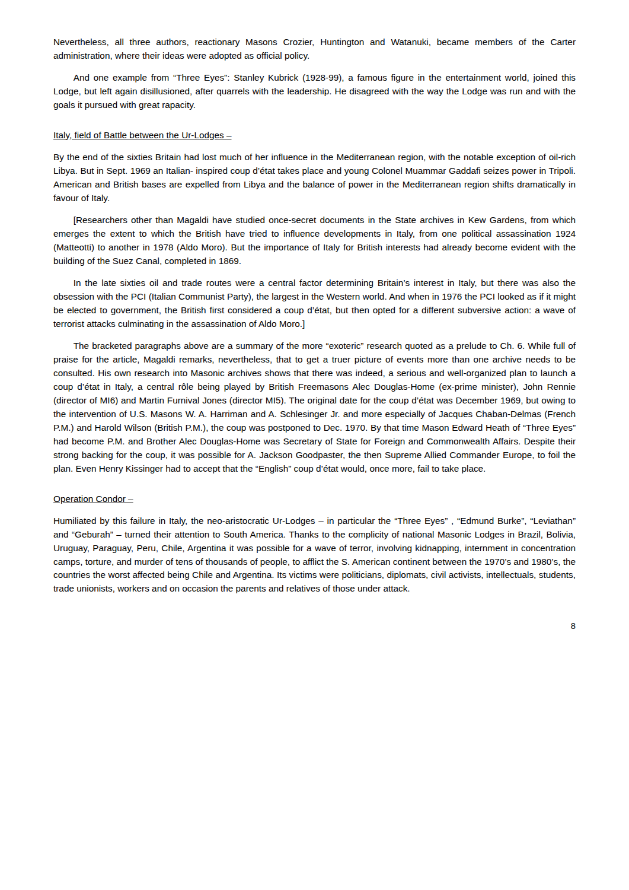Nevertheless, all three authors, reactionary Masons Crozier, Huntington and Watanuki, became members of the Carter administration, where their ideas were adopted as official policy.
And one example from “Three Eyes”: Stanley Kubrick (1928-99), a famous figure in the entertainment world, joined this Lodge, but left again disillusioned, after quarrels with the leadership. He disagreed with the way the Lodge was run and with the goals it pursued with great rapacity.
Italy, field of Battle between the Ur-Lodges –
By the end of the sixties Britain had lost much of her influence in the Mediterranean region, with the notable exception of oil-rich Libya. But in Sept. 1969 an Italian- inspired coup d’état takes place and young Colonel Muammar Gaddafi seizes power in Tripoli. American and British bases are expelled from Libya and the balance of power in the Mediterranean region shifts dramatically in favour of Italy.
[Researchers other than Magaldi have studied once-secret documents in the State archives in Kew Gardens, from which emerges the extent to which the British have tried to influence developments in Italy, from one political assassination 1924 (Matteotti) to another in 1978 (Aldo Moro). But the importance of Italy for British interests had already become evident with the building of the Suez Canal, completed in 1869.
In the late sixties oil and trade routes were a central factor determining Britain’s interest in Italy, but there was also the obsession with the PCI (Italian Communist Party), the largest in the Western world. And when in 1976 the PCI looked as if it might be elected to government, the British first considered a coup d’état, but then opted for a different subversive action: a wave of terrorist attacks culminating in the assassination of Aldo Moro.]
The bracketed paragraphs above are a summary of the more “exoteric” research quoted as a prelude to Ch. 6. While full of praise for the article, Magaldi remarks, nevertheless, that to get a truer picture of events more than one archive needs to be consulted. His own research into Masonic archives shows that there was indeed, a serious and well-organized plan to launch a coup d’état in Italy, a central rôle being played by British Freemasons Alec Douglas-Home (ex-prime minister), John Rennie (director of MI6) and Martin Furnival Jones (director MI5). The original date for the coup d’état was December 1969, but owing to the intervention of U.S. Masons W. A. Harriman and A. Schlesinger Jr. and more especially of Jacques Chaban-Delmas (French P.M.) and Harold Wilson (British P.M.), the coup was postponed to Dec. 1970. By that time Mason Edward Heath of “Three Eyes” had become P.M. and Brother Alec Douglas-Home was Secretary of State for Foreign and Commonwealth Affairs. Despite their strong backing for the coup, it was possible for A. Jackson Goodpaster, the then Supreme Allied Commander Europe, to foil the plan. Even Henry Kissinger had to accept that the “English” coup d’état would, once more, fail to take place.
Operation Condor –
Humiliated by this failure in Italy, the neo-aristocratic Ur-Lodges – in particular the “Three Eyes” , “Edmund Burke”, “Leviathan” and “Geburah” – turned their attention to South America. Thanks to the complicity of national Masonic Lodges in Brazil, Bolivia, Uruguay, Paraguay, Peru, Chile, Argentina it was possible for a wave of terror, involving kidnapping, internment in concentration camps, torture, and murder of tens of thousands of people, to afflict the S. American continent between the 1970’s and 1980’s, the countries the worst affected being Chile and Argentina. Its victims were politicians, diplomats, civil activists, intellectuals, students, trade unionists, workers and on occasion the parents and relatives of those under attack.
8